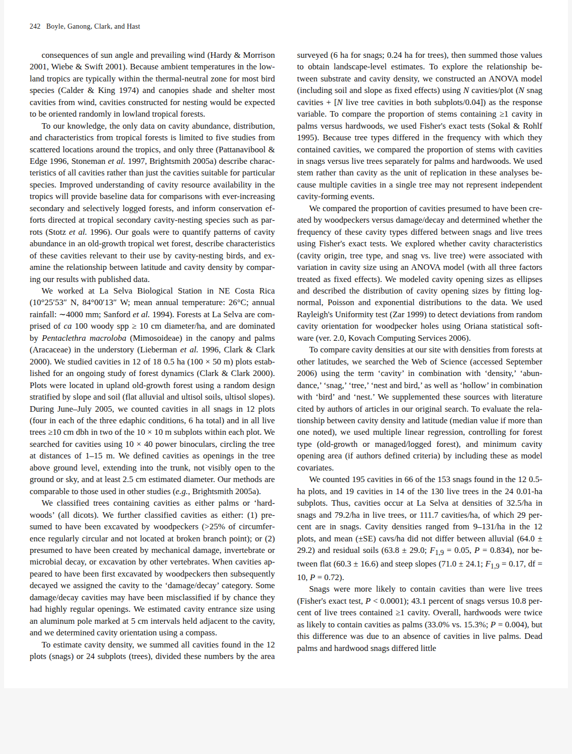242 Boyle, Ganong, Clark, and Hast
consequences of sun angle and prevailing wind (Hardy & Morrison 2001, Wiebe & Swift 2001). Because ambient temperatures in the lowland tropics are typically within the thermal-neutral zone for most bird species (Calder & King 1974) and canopies shade and shelter most cavities from wind, cavities constructed for nesting would be expected to be oriented randomly in lowland tropical forests.
To our knowledge, the only data on cavity abundance, distribution, and characteristics from tropical forests is limited to five studies from scattered locations around the tropics, and only three (Pattanavibool & Edge 1996, Stoneman et al. 1997, Brightsmith 2005a) describe characteristics of all cavities rather than just the cavities suitable for particular species. Improved understanding of cavity resource availability in the tropics will provide baseline data for comparisons with ever-increasing secondary and selectively logged forests, and inform conservation efforts directed at tropical secondary cavity-nesting species such as parrots (Stotz et al. 1996). Our goals were to quantify patterns of cavity abundance in an old-growth tropical wet forest, describe characteristics of these cavities relevant to their use by cavity-nesting birds, and examine the relationship between latitude and cavity density by comparing our results with published data.
We worked at La Selva Biological Station in NE Costa Rica (10°25′53″ N, 84°00′13″ W; mean annual temperature: 26°C; annual rainfall: ∼4000 mm; Sanford et al. 1994). Forests at La Selva are comprised of ca 100 woody spp ≥ 10 cm diameter/ha, and are dominated by Pentaclethra macroloba (Mimosoideae) in the canopy and palms (Aracaceae) in the understory (Lieberman et al. 1996, Clark & Clark 2000). We studied cavities in 12 of 18 0.5 ha (100 × 50 m) plots established for an ongoing study of forest dynamics (Clark & Clark 2000). Plots were located in upland old-growth forest using a random design stratified by slope and soil (flat alluvial and ultisol soils, ultisol slopes). During June–July 2005, we counted cavities in all snags in 12 plots (four in each of the three edaphic conditions, 6 ha total) and in all live trees ≥10 cm dbh in two of the 10 × 10 m subplots within each plot. We searched for cavities using 10 × 40 power binoculars, circling the tree at distances of 1–15 m. We defined cavities as openings in the tree above ground level, extending into the trunk, not visibly open to the ground or sky, and at least 2.5 cm estimated diameter. Our methods are comparable to those used in other studies (e.g., Brightsmith 2005a).
We classified trees containing cavities as either palms or ‘hardwoods’ (all dicots). We further classified cavities as either: (1) presumed to have been excavated by woodpeckers (>25% of circumference regularly circular and not located at broken branch point); or (2) presumed to have been created by mechanical damage, invertebrate or microbial decay, or excavation by other vertebrates. When cavities appeared to have been first excavated by woodpeckers then subsequently decayed we assigned the cavity to the ‘damage/decay’ category. Some damage/decay cavities may have been misclassified if by chance they had highly regular openings. We estimated cavity entrance size using an aluminum pole marked at 5 cm intervals held adjacent to the cavity, and we determined cavity orientation using a compass.
To estimate cavity density, we summed all cavities found in the 12 plots (snags) or 24 subplots (trees), divided these numbers by the area surveyed (6 ha for snags; 0.24 ha for trees), then summed those values to obtain landscape-level estimates. To explore the relationship between substrate and cavity density, we constructed an ANOVA model (including soil and slope as fixed effects) using N cavities/plot (N snag cavities + [N live tree cavities in both subplots/0.04]) as the response variable. To compare the proportion of stems containing ≥1 cavity in palms versus hardwoods, we used Fisher's exact tests (Sokal & Rohlf 1995). Because tree types differed in the frequency with which they contained cavities, we compared the proportion of stems with cavities in snags versus live trees separately for palms and hardwoods. We used stem rather than cavity as the unit of replication in these analyses because multiple cavities in a single tree may not represent independent cavity-forming events.
We compared the proportion of cavities presumed to have been created by woodpeckers versus damage/decay and determined whether the frequency of these cavity types differed between snags and live trees using Fisher's exact tests. We explored whether cavity characteristics (cavity origin, tree type, and snag vs. live tree) were associated with variation in cavity size using an ANOVA model (with all three factors treated as fixed effects). We modeled cavity opening sizes as ellipses and described the distribution of cavity opening sizes by fitting log-normal, Poisson and exponential distributions to the data. We used Rayleigh's Uniformity test (Zar 1999) to detect deviations from random cavity orientation for woodpecker holes using Oriana statistical software (ver. 2.0, Kovach Computing Services 2006).
To compare cavity densities at our site with densities from forests at other latitudes, we searched the Web of Science (accessed September 2006) using the term ‘cavity’ in combination with ‘density,’ ‘abundance,’ ‘snag,’ ‘tree,’ ‘nest and bird,’ as well as ‘hollow’ in combination with ‘bird’ and ‘nest.’ We supplemented these sources with literature cited by authors of articles in our original search. To evaluate the relationship between cavity density and latitude (median value if more than one noted), we used multiple linear regression, controlling for forest type (old-growth or managed/logged forest), and minimum cavity opening area (if authors defined criteria) by including these as model covariates.
We counted 195 cavities in 66 of the 153 snags found in the 12 0.5-ha plots, and 19 cavities in 14 of the 130 live trees in the 24 0.01-ha subplots. Thus, cavities occur at La Selva at densities of 32.5/ha in snags and 79.2/ha in live trees, or 111.7 cavities/ha, of which 29 percent are in snags. Cavity densities ranged from 9–131/ha in the 12 plots, and mean (±SE) cavs/ha did not differ between alluvial (64.0 ± 29.2) and residual soils (63.8 ± 29.0; F1,9 = 0.05, P = 0.834), nor between flat (60.3 ± 16.6) and steep slopes (71.0 ± 24.1; F1,9 = 0.17, df = 10, P = 0.72).
Snags were more likely to contain cavities than were live trees (Fisher's exact test, P < 0.0001); 43.1 percent of snags versus 10.8 percent of live trees contained ≥1 cavity. Overall, hardwoods were twice as likely to contain cavities as palms (33.0% vs. 15.3%; P = 0.004), but this difference was due to an absence of cavities in live palms. Dead palms and hardwood snags differed little